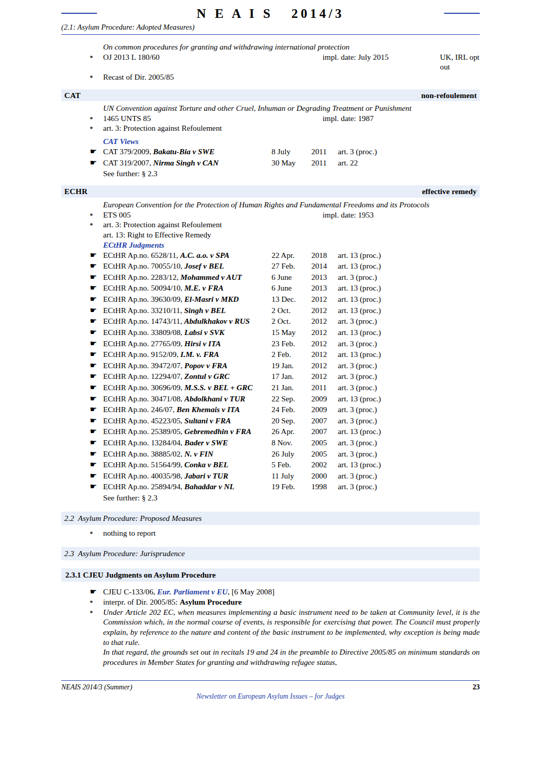N E A I S 2014/3
(2.1: Asylum Procedure: Adopted Measures)
On common procedures for granting and withdrawing international protection
*
OJ 2013 L 180/60
impl. date: July 2015
UK, IRL opt out
*
Recast of Dir. 2005/85
CAT
non-refoulement
UN Convention against Torture and other Cruel, Inhuman or Degrading Treatment or Punishment
*
1465 UNTS 85
impl. date: 1987
*
art. 3: Protection against Refoulement
CAT Views
| ☛ | CAT 379/2009, Bakatu-Bia v SWE | 8 July | 2011 | art. 3 (proc.) |
| ☛ | CAT 319/2007, Nirma Singh v CAN | 30 May | 2011 | art. 22 |
See further: § 2.3
ECHR
effective remedy
European Convention for the Protection of Human Rights and Fundamental Freedoms and its Protocols
*
ETS 005
impl. date: 1953
*
art. 3: Protection against Refoulement
art. 13: Right to Effective Remedy
ECtHR Judgments
| ☛ | ECtHR Ap.no. 6528/11, A.C. a.o. v SPA | 22 Apr. | 2018 | art. 13 (proc.) |
| ☛ | ECtHR Ap.no. 70055/10, Josef v BEL | 27 Feb. | 2014 | art. 13 (proc.) |
| ☛ | ECtHR Ap.no. 2283/12, Mohammed v AUT | 6 June | 2013 | art. 3 (proc.) |
| ☛ | ECtHR Ap.no. 50094/10, M.E. v FRA | 6 June | 2013 | art. 13 (proc.) |
| ☛ | ECtHR Ap.no. 39630/09, El-Masri v MKD | 13 Dec. | 2012 | art. 13 (proc.) |
| ☛ | ECtHR Ap.no. 33210/11, Singh v BEL | 2 Oct. | 2012 | art. 13 (proc.) |
| ☛ | ECtHR Ap.no. 14743/11, Abdulkhakov v RUS | 2 Oct. | 2012 | art. 3 (proc.) |
| ☛ | ECtHR Ap.no. 33809/08, Labsi v SVK | 15 May | 2012 | art. 13 (proc.) |
| ☛ | ECtHR Ap.no. 27765/09, Hirsi v ITA | 23 Feb. | 2012 | art. 3 (proc.) |
| ☛ | ECtHR Ap.no. 9152/09, I.M. v. FRA | 2 Feb. | 2012 | art. 13 (proc.) |
| ☛ | ECtHR Ap.no. 39472/07, Popov v FRA | 19 Jan. | 2012 | art. 3 (proc.) |
| ☛ | ECtHR Ap.no. 12294/07, Zontul v GRC | 17 Jan. | 2012 | art. 3 (proc.) |
| ☛ | ECtHR Ap.no. 30696/09, M.S.S. v BEL + GRC | 21 Jan. | 2011 | art. 3 (proc.) |
| ☛ | ECtHR Ap.no. 30471/08, Abdolkhani v TUR | 22 Sep. | 2009 | art. 13 (proc.) |
| ☛ | ECtHR Ap.no. 246/07, Ben Khemais v ITA | 24 Feb. | 2009 | art. 3 (proc.) |
| ☛ | ECtHR Ap.no. 45223/05, Sultani v FRA | 20 Sep. | 2007 | art. 3 (proc.) |
| ☛ | ECtHR Ap.no. 25389/05, Gebremedhin v FRA | 26 Apr. | 2007 | art. 13 (proc.) |
| ☛ | ECtHR Ap.no. 13284/04, Bader v SWE | 8 Nov. | 2005 | art. 3 (proc.) |
| ☛ | ECtHR Ap.no. 38885/02, N. v FIN | 26 July | 2005 | art. 3 (proc.) |
| ☛ | ECtHR Ap.no. 51564/99, Conka v BEL | 5 Feb. | 2002 | art. 13 (proc.) |
| ☛ | ECtHR Ap.no. 40035/98, Jabari v TUR | 11 July | 2000 | art. 3 (proc.) |
| ☛ | ECtHR Ap.no. 25894/94, Bahaddar v NL | 19 Feb. | 1998 | art. 3 (proc.) |
See further: § 2.3
2.2 Asylum Procedure: Proposed Measures
*
nothing to report
2.3 Asylum Procedure: Jurisprudence
2.3.1 CJEU Judgments on Asylum Procedure
☛
CJEU C-133/06, Eur. Parliament v EU, [6 May 2008]
*
interpr. of Dir. 2005/85: Asylum Procedure
*
Under Article 202 EC, when measures implementing a basic instrument need to be taken at Community level, it is the Commission which, in the normal course of events, is responsible for exercising that power. The Council must properly explain, by reference to the nature and content of the basic instrument to be implemented, why exception is being made to that rule.
In that regard, the grounds set out in recitals 19 and 24 in the preamble to Directive 2005/85 on minimum standards on procedures in Member States for granting and withdrawing refugee status,
NEAIS 2014/3 (Summer)
23
Newsletter on European Asylum Issues – for Judges